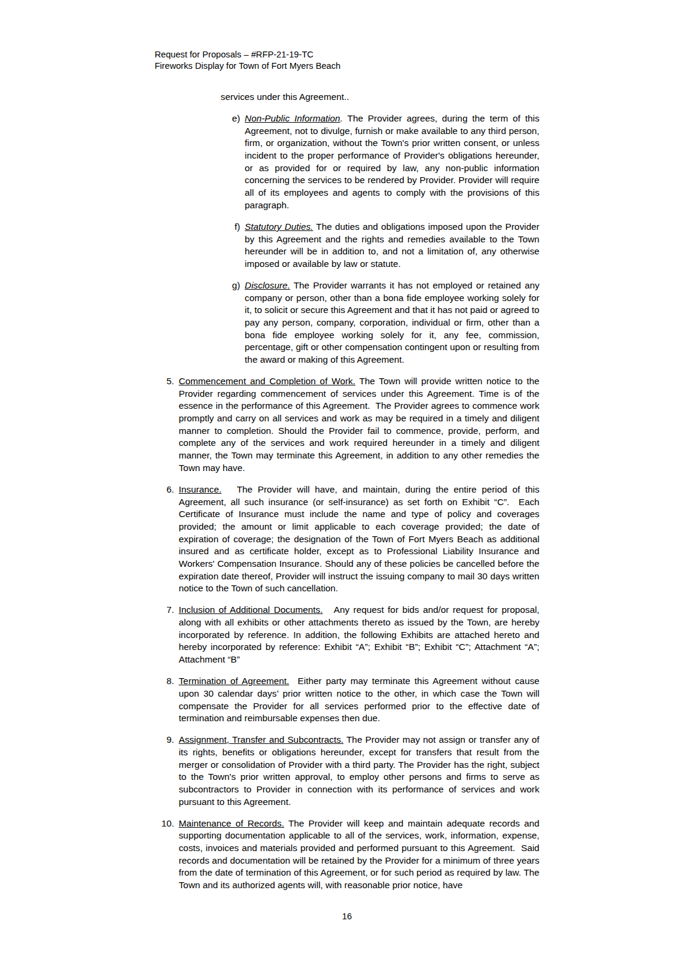Request for Proposals – #RFP-21-19-TC
Fireworks Display for Town of Fort Myers Beach
services under this Agreement..
e) Non-Public Information. The Provider agrees, during the term of this Agreement, not to divulge, furnish or make available to any third person, firm, or organization, without the Town's prior written consent, or unless incident to the proper performance of Provider's obligations hereunder, or as provided for or required by law, any non-public information concerning the services to be rendered by Provider. Provider will require all of its employees and agents to comply with the provisions of this paragraph.
f) Statutory Duties. The duties and obligations imposed upon the Provider by this Agreement and the rights and remedies available to the Town hereunder will be in addition to, and not a limitation of, any otherwise imposed or available by law or statute.
g) Disclosure. The Provider warrants it has not employed or retained any company or person, other than a bona fide employee working solely for it, to solicit or secure this Agreement and that it has not paid or agreed to pay any person, company, corporation, individual or firm, other than a bona fide employee working solely for it, any fee, commission, percentage, gift or other compensation contingent upon or resulting from the award or making of this Agreement.
5. Commencement and Completion of Work. The Town will provide written notice to the Provider regarding commencement of services under this Agreement. Time is of the essence in the performance of this Agreement. The Provider agrees to commence work promptly and carry on all services and work as may be required in a timely and diligent manner to completion. Should the Provider fail to commence, provide, perform, and complete any of the services and work required hereunder in a timely and diligent manner, the Town may terminate this Agreement, in addition to any other remedies the Town may have.
6. Insurance. The Provider will have, and maintain, during the entire period of this Agreement, all such insurance (or self-insurance) as set forth on Exhibit “C”. Each Certificate of Insurance must include the name and type of policy and coverages provided; the amount or limit applicable to each coverage provided; the date of expiration of coverage; the designation of the Town of Fort Myers Beach as additional insured and as certificate holder, except as to Professional Liability Insurance and Workers' Compensation Insurance. Should any of these policies be cancelled before the expiration date thereof, Provider will instruct the issuing company to mail 30 days written notice to the Town of such cancellation.
7. Inclusion of Additional Documents. Any request for bids and/or request for proposal, along with all exhibits or other attachments thereto as issued by the Town, are hereby incorporated by reference. In addition, the following Exhibits are attached hereto and hereby incorporated by reference: Exhibit “A”; Exhibit “B”; Exhibit “C”; Attachment “A”; Attachment “B”
8. Termination of Agreement. Either party may terminate this Agreement without cause upon 30 calendar days’ prior written notice to the other, in which case the Town will compensate the Provider for all services performed prior to the effective date of termination and reimbursable expenses then due.
9. Assignment, Transfer and Subcontracts. The Provider may not assign or transfer any of its rights, benefits or obligations hereunder, except for transfers that result from the merger or consolidation of Provider with a third party. The Provider has the right, subject to the Town's prior written approval, to employ other persons and firms to serve as subcontractors to Provider in connection with its performance of services and work pursuant to this Agreement.
10. Maintenance of Records. The Provider will keep and maintain adequate records and supporting documentation applicable to all of the services, work, information, expense, costs, invoices and materials provided and performed pursuant to this Agreement. Said records and documentation will be retained by the Provider for a minimum of three years from the date of termination of this Agreement, or for such period as required by law. The Town and its authorized agents will, with reasonable prior notice, have
16